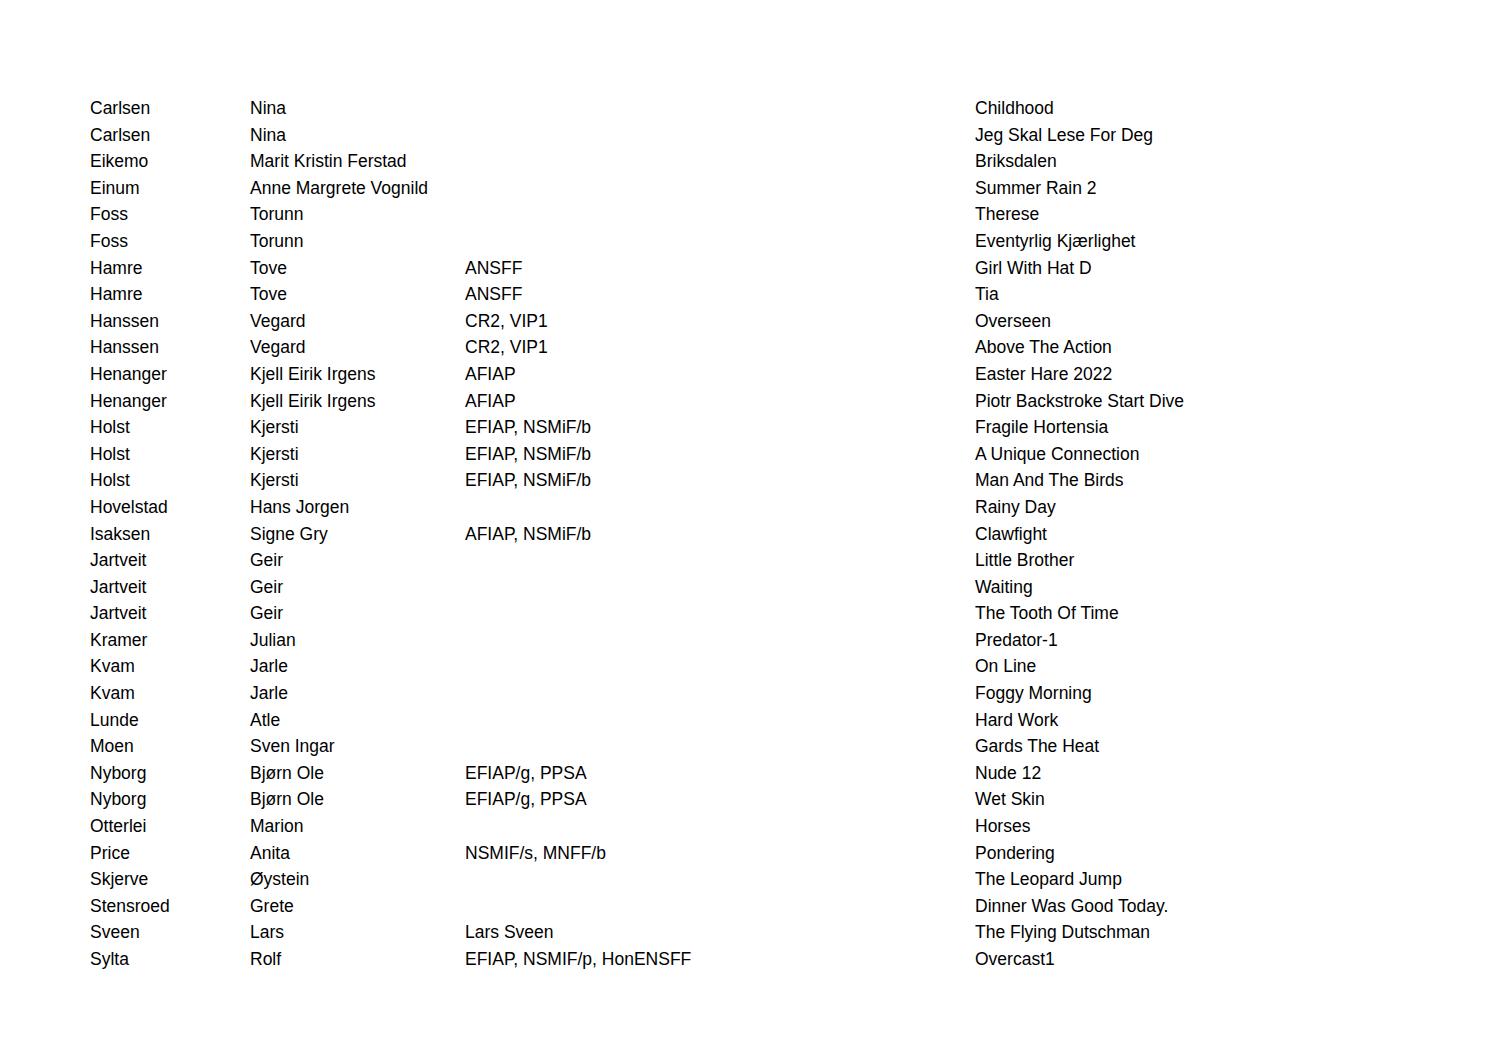| Carlsen | Nina | | Childhood |
| Carlsen | Nina | | Jeg Skal Lese For Deg |
| Eikemo | Marit Kristin Ferstad | | Briksdalen |
| Einum | Anne Margrete Vognild | | Summer Rain 2 |
| Foss | Torunn | | Therese |
| Foss | Torunn | | Eventyrlig Kjærlighet |
| Hamre | Tove | ANSFF | Girl With Hat D |
| Hamre | Tove | ANSFF | Tia |
| Hanssen | Vegard | CR2, VIP1 | Overseen |
| Hanssen | Vegard | CR2, VIP1 | Above The Action |
| Henanger | Kjell Eirik Irgens | AFIAP | Easter Hare 2022 |
| Henanger | Kjell Eirik Irgens | AFIAP | Piotr Backstroke Start Dive |
| Holst | Kjersti | EFIAP, NSMiF/b | Fragile Hortensia |
| Holst | Kjersti | EFIAP, NSMiF/b | A Unique Connection |
| Holst | Kjersti | EFIAP, NSMiF/b | Man And The Birds |
| Hovelstad | Hans Jorgen | | Rainy Day |
| Isaksen | Signe Gry | AFIAP, NSMiF/b | Clawfight |
| Jartveit | Geir | | Little Brother |
| Jartveit | Geir | | Waiting |
| Jartveit | Geir | | The Tooth Of Time |
| Kramer | Julian | | Predator-1 |
| Kvam | Jarle | | On Line |
| Kvam | Jarle | | Foggy Morning |
| Lunde | Atle | | Hard Work |
| Moen | Sven Ingar | | Gards The Heat |
| Nyborg | Bjørn Ole | EFIAP/g, PPSA | Nude 12 |
| Nyborg | Bjørn Ole | EFIAP/g, PPSA | Wet Skin |
| Otterlei | Marion | | Horses |
| Price | Anita | NSMIF/s, MNFF/b | Pondering |
| Skjerve | Øystein | | The Leopard Jump |
| Stensroed | Grete | | Dinner Was Good Today. |
| Sveen | Lars | Lars Sveen | The Flying Dutschman |
| Sylta | Rolf | EFIAP, NSMIF/p, HonENSFF | Overcast1 |